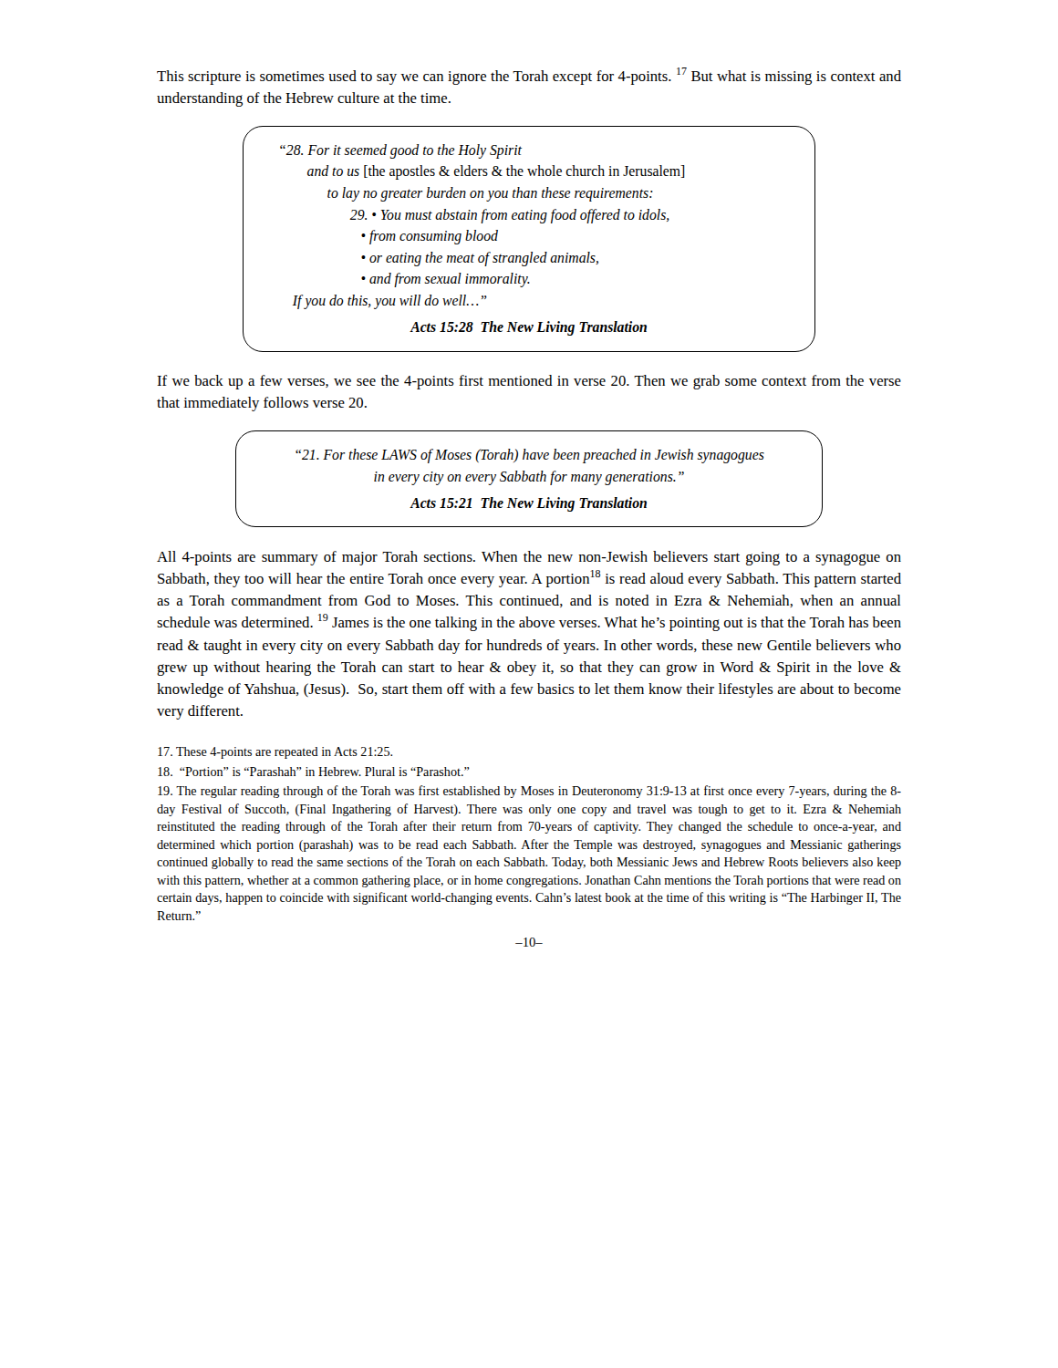This scripture is sometimes used to say we can ignore the Torah except for 4-points. 17 But what is missing is context and understanding of the Hebrew culture at the time.
“28. For it seemed good to the Holy Spirit and to us [the apostles & elders & the whole church in Jerusalem] to lay no greater burden on you than these requirements: 29. • You must abstain from eating food offered to idols, • from consuming blood • or eating the meat of strangled animals, • and from sexual immorality. If you do this, you will do well…” Acts 15:28 The New Living Translation
If we back up a few verses, we see the 4-points first mentioned in verse 20. Then we grab some context from the verse that immediately follows verse 20.
“21. For these LAWS of Moses (Torah) have been preached in Jewish synagogues in every city on every Sabbath for many generations.” Acts 15:21 The New Living Translation
All 4-points are summary of major Torah sections. When the new non-Jewish believers start going to a synagogue on Sabbath, they too will hear the entire Torah once every year. A portion18 is read aloud every Sabbath. This pattern started as a Torah commandment from God to Moses. This continued, and is noted in Ezra & Nehemiah, when an annual schedule was determined. 19 James is the one talking in the above verses. What he’s pointing out is that the Torah has been read & taught in every city on every Sabbath day for hundreds of years. In other words, these new Gentile believers who grew up without hearing the Torah can start to hear & obey it, so that they can grow in Word & Spirit in the love & knowledge of Yahshua, (Jesus). So, start them off with a few basics to let them know their lifestyles are about to become very different.
17. These 4-points are repeated in Acts 21:25.
18. “Portion” is “Parashah” in Hebrew. Plural is “Parashot.”
19. The regular reading through of the Torah was first established by Moses in Deuteronomy 31:9-13 at first once every 7-years, during the 8-day Festival of Succoth, (Final Ingathering of Harvest). There was only one copy and travel was tough to get to it. Ezra & Nehemiah reinstituted the reading through of the Torah after their return from 70-years of captivity. They changed the schedule to once-a-year, and determined which portion (parashah) was to be read each Sabbath. After the Temple was destroyed, synagogues and Messianic gatherings continued globally to read the same sections of the Torah on each Sabbath. Today, both Messianic Jews and Hebrew Roots believers also keep with this pattern, whether at a common gathering place, or in home congregations. Jonathan Cahn mentions the Torah portions that were read on certain days, happen to coincide with significant world-changing events. Cahn’s latest book at the time of this writing is “The Harbinger II, The Return.”
–10–